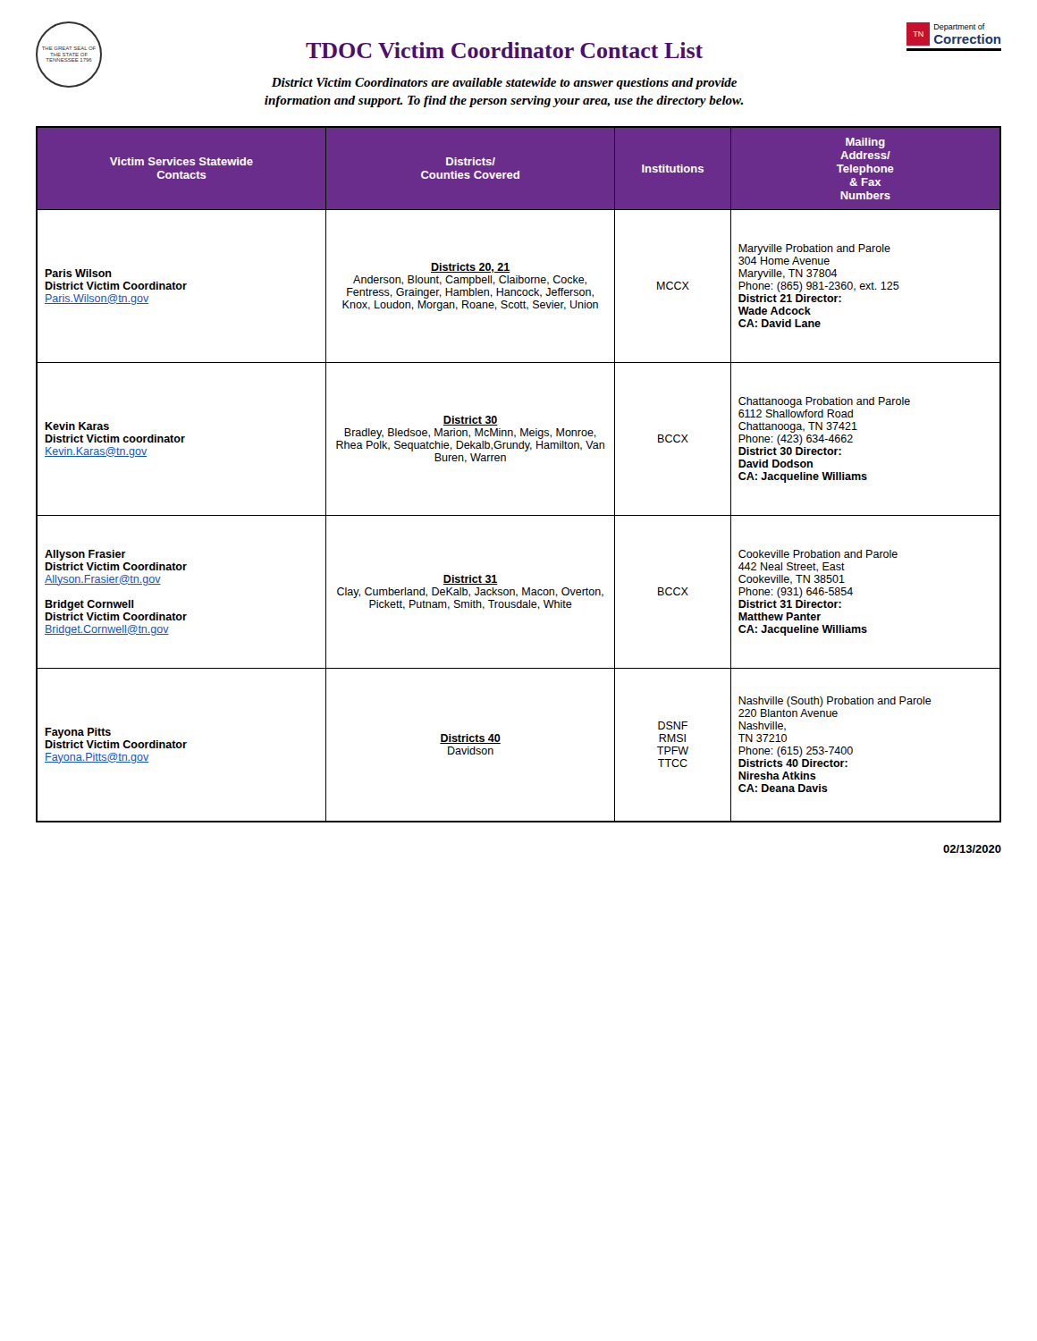THE GREAT SEAL OF THE STATE OF TENNESSEE 1796
TDOC Victim Coordinator Contact List
District Victim Coordinators are available statewide to answer questions and provide
information and support. To find the person serving your area, use the directory below.
TN Department of
Correction
| Victim Services Statewide Contacts | Districts/ Counties Covered | Institutions | Mailing Address/ Telephone & Fax Numbers |
| --- | --- | --- | --- |
| Paris Wilson District Victim Coordinator Paris.Wilson@tn.gov | Districts 20, 21 Anderson, Blount, Campbell, Claiborne, Cocke, Fentress, Grainger, Hamblen, Hancock, Jefferson, Knox, Loudon, Morgan, Roane, Scott, Sevier, Union | MCCX | Maryville Probation and Parole 304 Home Avenue Maryville, TN 37804 Phone: (865) 981-2360, ext. 125 District 21 Director: Wade Adcock CA: David Lane |
| Kevin Karas District Victim coordinator Kevin.Karas@tn.gov | District 30 Bradley, Bledsoe, Marion, McMinn, Meigs, Monroe, Rhea Polk, Sequatchie, Dekalb,Grundy, Hamilton, Van Buren, Warren | BCCX | Chattanooga Probation and Parole 6112 Shallowford Road Chattanooga, TN 37421 Phone: (423) 634-4662 District 30 Director: David Dodson CA: Jacqueline Williams |
| Allyson Frasier District Victim Coordinator Allyson.Frasier@tn.gov Bridget Cornwell District Victim Coordinator Bridget.Cornwell@tn.gov | District 31 Clay, Cumberland, DeKalb, Jackson, Macon, Overton, Pickett, Putnam, Smith, Trousdale, White | BCCX | Cookeville Probation and Parole 442 Neal Street, East Cookeville, TN 38501 Phone: (931) 646-5854 District 31 Director: Matthew Panter CA: Jacqueline Williams |
| Fayona Pitts District Victim Coordinator Fayona.Pitts@tn.gov | Districts 40 Davidson | DSNF RMSI TPFW TTCC | Nashville (South) Probation and Parole 220 Blanton Avenue Nashville, TN 37210 Phone: (615) 253-7400 Districts 40 Director: Niresha Atkins CA: Deana Davis |
02/13/2020